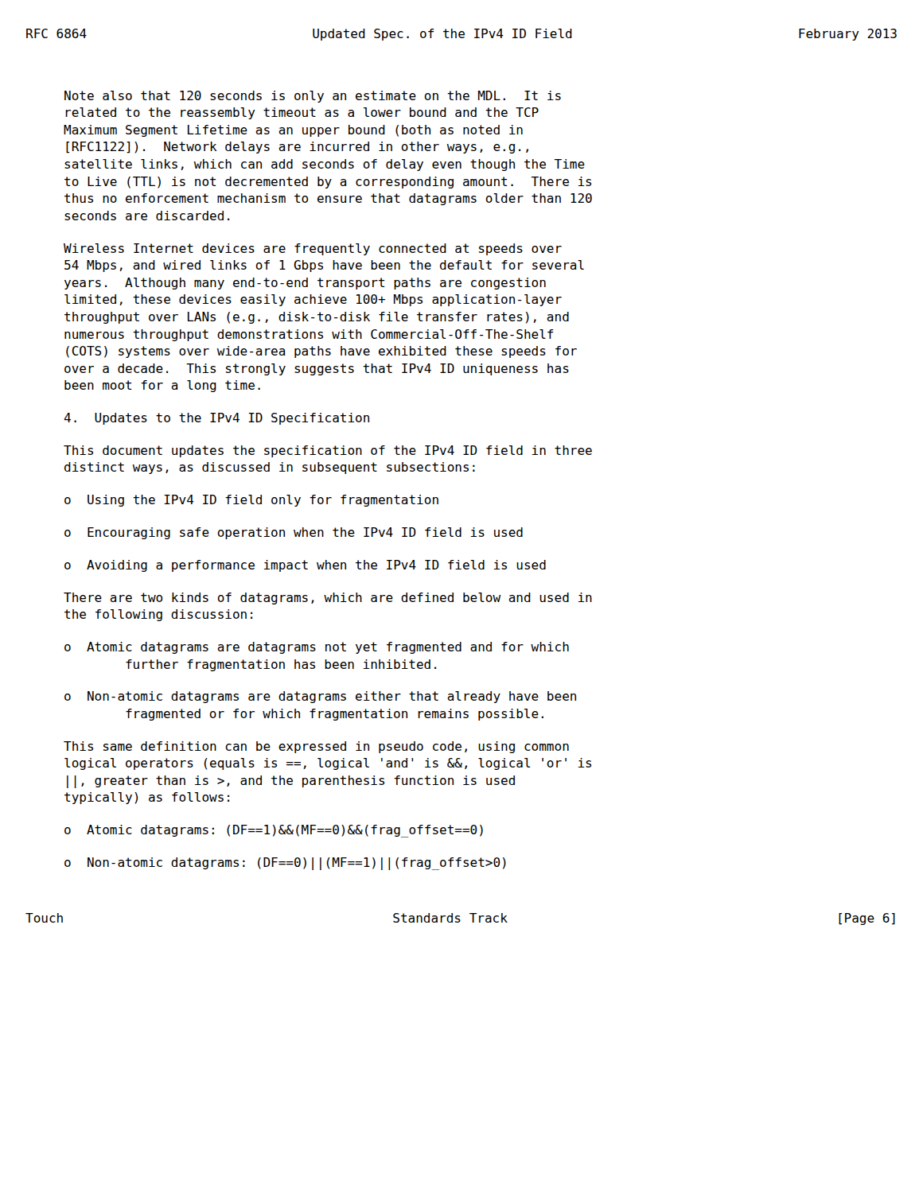RFC 6864 Updated Spec. of the IPv4 ID Field February 2013
Note also that 120 seconds is only an estimate on the MDL. It is related to the reassembly timeout as a lower bound and the TCP Maximum Segment Lifetime as an upper bound (both as noted in [RFC1122]). Network delays are incurred in other ways, e.g., satellite links, which can add seconds of delay even though the Time to Live (TTL) is not decremented by a corresponding amount. There is thus no enforcement mechanism to ensure that datagrams older than 120 seconds are discarded.
Wireless Internet devices are frequently connected at speeds over 54 Mbps, and wired links of 1 Gbps have been the default for several years. Although many end-to-end transport paths are congestion limited, these devices easily achieve 100+ Mbps application-layer throughput over LANs (e.g., disk-to-disk file transfer rates), and numerous throughput demonstrations with Commercial-Off-The-Shelf (COTS) systems over wide-area paths have exhibited these speeds for over a decade. This strongly suggests that IPv4 ID uniqueness has been moot for a long time.
4. Updates to the IPv4 ID Specification
This document updates the specification of the IPv4 ID field in three distinct ways, as discussed in subsequent subsections:
o Using the IPv4 ID field only for fragmentation
o Encouraging safe operation when the IPv4 ID field is used
o Avoiding a performance impact when the IPv4 ID field is used
There are two kinds of datagrams, which are defined below and used in the following discussion:
o Atomic datagrams are datagrams not yet fragmented and for which further fragmentation has been inhibited.
o Non-atomic datagrams are datagrams either that already have been fragmented or for which fragmentation remains possible.
This same definition can be expressed in pseudo code, using common logical operators (equals is ==, logical 'and' is &&, logical 'or' is ||, greater than is >, and the parenthesis function is used typically) as follows:
o Atomic datagrams: (DF==1)&&(MF==0)&&(frag_offset==0)
o Non-atomic datagrams: (DF==0)||(MF==1)||(frag_offset>0)
Touch Standards Track [Page 6]